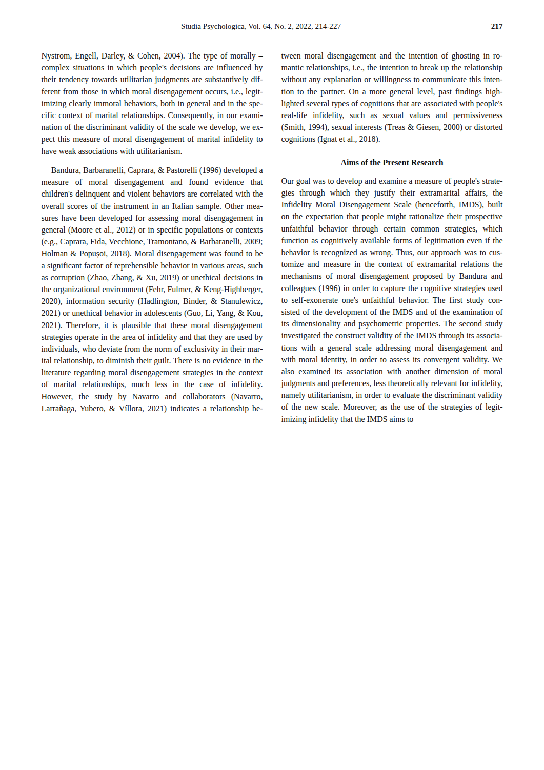Studia Psychologica, Vol. 64, No. 2, 2022, 214-227
217
Nystrom, Engell, Darley, & Cohen, 2004). The type of morally – complex situations in which people's decisions are influenced by their tendency towards utilitarian judgments are substantively different from those in which moral disengagement occurs, i.e., legitimizing clearly immoral behaviors, both in general and in the specific context of marital relationships. Consequently, in our examination of the discriminant validity of the scale we develop, we expect this measure of moral disengagement of marital infidelity to have weak associations with utilitarianism.
Bandura, Barbaranelli, Caprara, & Pastorelli (1996) developed a measure of moral disengagement and found evidence that children's delinquent and violent behaviors are correlated with the overall scores of the instrument in an Italian sample. Other measures have been developed for assessing moral disengagement in general (Moore et al., 2012) or in specific populations or contexts (e.g., Caprara, Fida, Vecchione, Tramontano, & Barbaranelli, 2009; Holman & Popușoi, 2018). Moral disengagement was found to be a significant factor of reprehensible behavior in various areas, such as corruption (Zhao, Zhang, & Xu, 2019) or unethical decisions in the organizational environment (Fehr, Fulmer, & Keng-Highberger, 2020), information security (Hadlington, Binder, & Stanulewicz, 2021) or unethical behavior in adolescents (Guo, Li, Yang, & Kou, 2021). Therefore, it is plausible that these moral disengagement strategies operate in the area of infidelity and that they are used by individuals, who deviate from the norm of exclusivity in their marital relationship, to diminish their guilt. There is no evidence in the literature regarding moral disengagement strategies in the context of marital relationships, much less in the case of infidelity. However, the study by Navarro and collaborators (Navarro, Larrañaga, Yubero, & Víllora, 2021) indicates a relationship between moral disengagement and the intention of ghosting in romantic relationships, i.e., the intention to break up the relationship without any explanation or willingness to communicate this intention to the partner. On a more general level, past findings highlighted several types of cognitions that are associated with people's real-life infidelity, such as sexual values and permissiveness (Smith, 1994), sexual interests (Treas & Giesen, 2000) or distorted cognitions (Ignat et al., 2018).
Aims of the Present Research
Our goal was to develop and examine a measure of people's strategies through which they justify their extramarital affairs, the Infidelity Moral Disengagement Scale (henceforth, IMDS), built on the expectation that people might rationalize their prospective unfaithful behavior through certain common strategies, which function as cognitively available forms of legitimation even if the behavior is recognized as wrong. Thus, our approach was to customize and measure in the context of extramarital relations the mechanisms of moral disengagement proposed by Bandura and colleagues (1996) in order to capture the cognitive strategies used to self-exonerate one's unfaithful behavior. The first study consisted of the development of the IMDS and of the examination of its dimensionality and psychometric properties. The second study investigated the construct validity of the IMDS through its associations with a general scale addressing moral disengagement and with moral identity, in order to assess its convergent validity. We also examined its association with another dimension of moral judgments and preferences, less theoretically relevant for infidelity, namely utilitarianism, in order to evaluate the discriminant validity of the new scale. Moreover, as the use of the strategies of legitimizing infidelity that the IMDS aims to